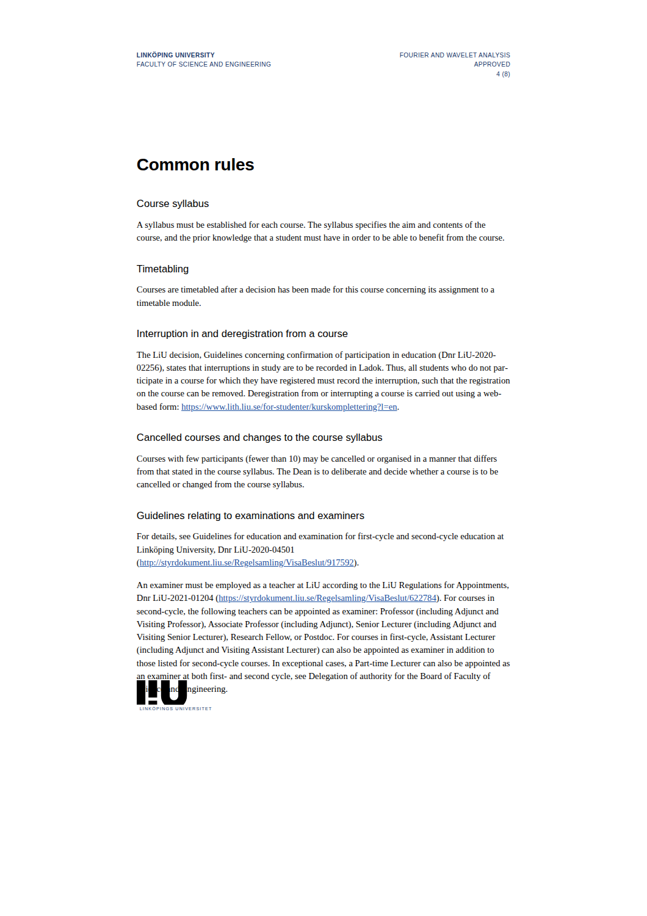LINKÖPING UNIVERSITY
FACULTY OF SCIENCE AND ENGINEERING
FOURIER AND WAVELET ANALYSIS
APPROVED
4 (8)
Common rules
Course syllabus
A syllabus must be established for each course. The syllabus specifies the aim and contents of the course, and the prior knowledge that a student must have in order to be able to benefit from the course.
Timetabling
Courses are timetabled after a decision has been made for this course concerning its assignment to a timetable module.
Interruption in and deregistration from a course
The LiU decision, Guidelines concerning confirmation of participation in education (Dnr LiU-2020-02256), states that interruptions in study are to be recorded in Ladok. Thus, all students who do not participate in a course for which they have registered must record the interruption, such that the registration on the course can be removed. Deregistration from or interrupting a course is carried out using a web-based form: https://www.lith.liu.se/for-studenter/kurskomplettering?l=en.
Cancelled courses and changes to the course syllabus
Courses with few participants (fewer than 10) may be cancelled or organised in a manner that differs from that stated in the course syllabus. The Dean is to deliberate and decide whether a course is to be cancelled or changed from the course syllabus.
Guidelines relating to examinations and examiners
For details, see Guidelines for education and examination for first-cycle and second-cycle education at Linköping University, Dnr LiU-2020-04501 (http://styrdokument.liu.se/Regelsamling/VisaBeslut/917592).
An examiner must be employed as a teacher at LiU according to the LiU Regulations for Appointments, Dnr LiU-2021-01204 (https://styrdokument.liu.se/Regelsamling/VisaBeslut/622784). For courses in second-cycle, the following teachers can be appointed as examiner: Professor (including Adjunct and Visiting Professor), Associate Professor (including Adjunct), Senior Lecturer (including Adjunct and Visiting Senior Lecturer), Research Fellow, or Postdoc. For courses in first-cycle, Assistant Lecturer (including Adjunct and Visiting Assistant Lecturer) can also be appointed as examiner in addition to those listed for second-cycle courses. In exceptional cases, a Part-time Lecturer can also be appointed as an examiner at both first- and second cycle, see Delegation of authority for the Board of Faculty of Science and Engineering.
LINKÖPINGS UNIVERSITET